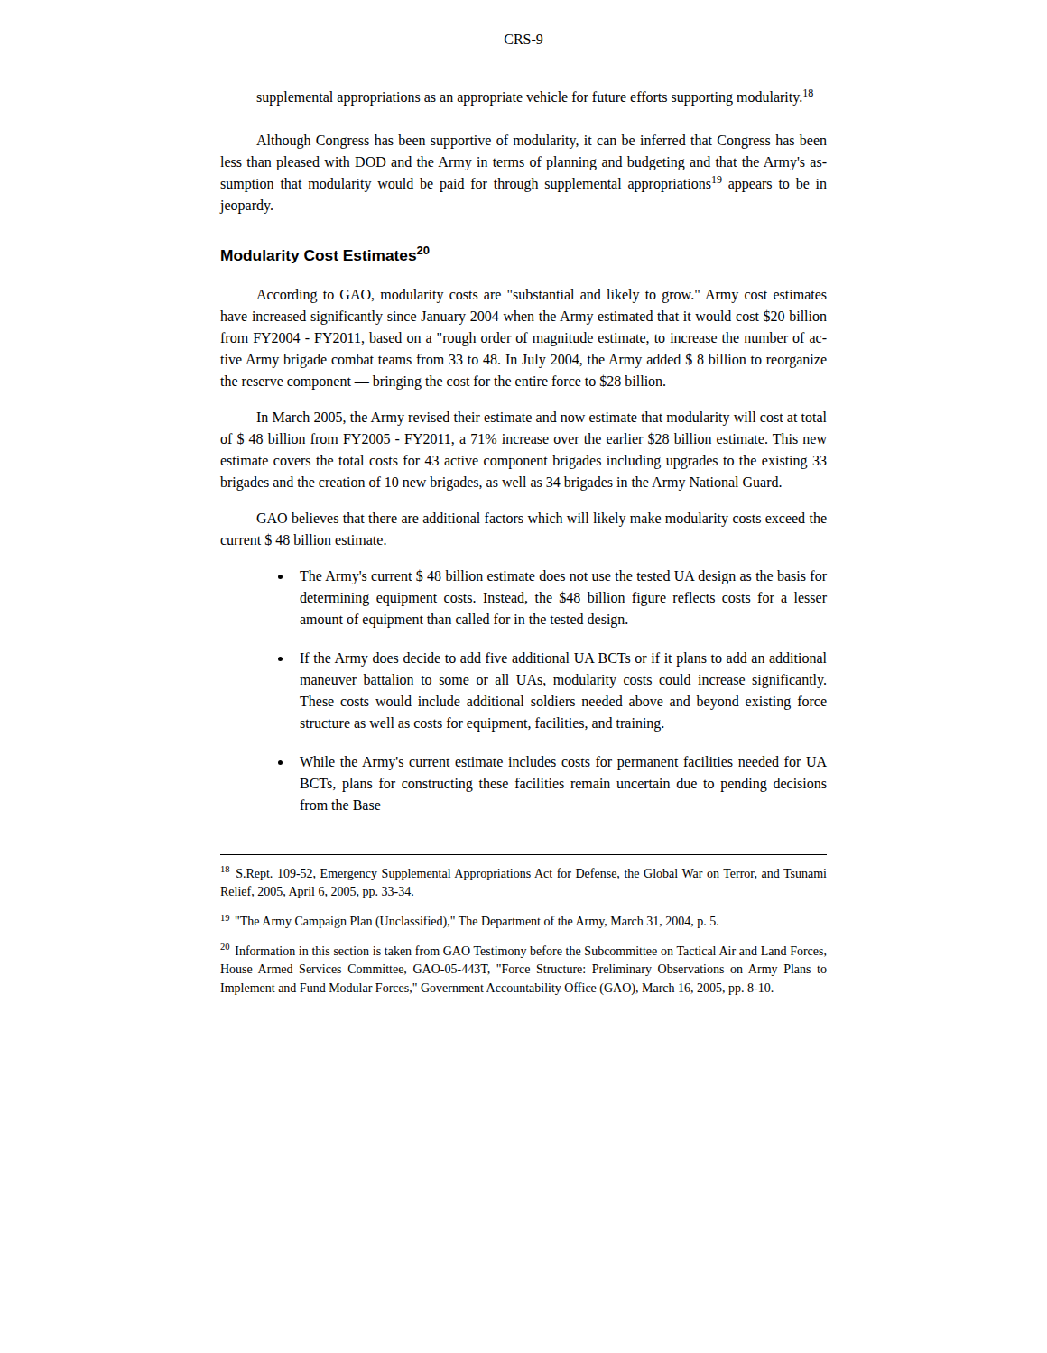CRS-9
supplemental appropriations as an appropriate vehicle for future efforts supporting modularity.18
Although Congress has been supportive of modularity, it can be inferred that Congress has been less than pleased with DOD and the Army in terms of planning and budgeting and that the Army's assumption that modularity would be paid for through supplemental appropriations19 appears to be in jeopardy.
Modularity Cost Estimates20
According to GAO, modularity costs are "substantial and likely to grow." Army cost estimates have increased significantly since January 2004 when the Army estimated that it would cost $20 billion from FY2004 - FY2011, based on a "rough order of magnitude estimate, to increase the number of active Army brigade combat teams from 33 to 48. In July 2004, the Army added $ 8 billion to reorganize the reserve component — bringing the cost for the entire force to $28 billion.
In March 2005, the Army revised their estimate and now estimate that modularity will cost at total of $ 48 billion from FY2005 - FY2011, a 71% increase over the earlier $28 billion estimate. This new estimate covers the total costs for 43 active component brigades including upgrades to the existing 33 brigades and the creation of 10 new brigades, as well as 34 brigades in the Army National Guard.
GAO believes that there are additional factors which will likely make modularity costs exceed the current $ 48 billion estimate.
The Army's current $ 48 billion estimate does not use the tested UA design as the basis for determining equipment costs. Instead, the $48 billion figure reflects costs for a lesser amount of equipment than called for in the tested design.
If the Army does decide to add five additional UA BCTs or if it plans to add an additional maneuver battalion to some or all UAs, modularity costs could increase significantly. These costs would include additional soldiers needed above and beyond existing force structure as well as costs for equipment, facilities, and training.
While the Army's current estimate includes costs for permanent facilities needed for UA BCTs, plans for constructing these facilities remain uncertain due to pending decisions from the Base
18 S.Rept. 109-52, Emergency Supplemental Appropriations Act for Defense, the Global War on Terror, and Tsunami Relief, 2005, April 6, 2005, pp. 33-34.
19 "The Army Campaign Plan (Unclassified)," The Department of the Army, March 31, 2004, p. 5.
20 Information in this section is taken from GAO Testimony before the Subcommittee on Tactical Air and Land Forces, House Armed Services Committee, GAO-05-443T, "Force Structure: Preliminary Observations on Army Plans to Implement and Fund Modular Forces," Government Accountability Office (GAO), March 16, 2005, pp. 8-10.